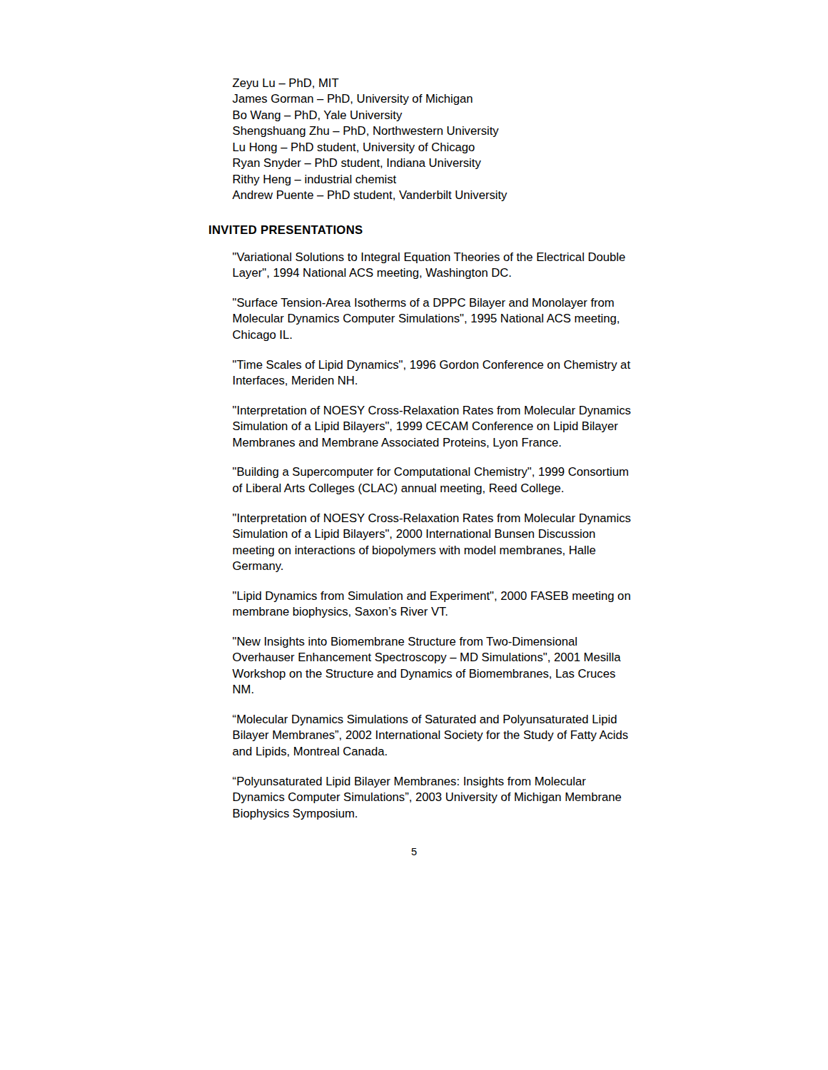Zeyu Lu – PhD, MIT
James Gorman – PhD, University of Michigan
Bo Wang – PhD, Yale University
Shengshuang Zhu – PhD, Northwestern University
Lu Hong – PhD student, University of Chicago
Ryan Snyder – PhD student, Indiana University
Rithy Heng – industrial chemist
Andrew Puente – PhD student, Vanderbilt University
INVITED PRESENTATIONS
"Variational Solutions to Integral Equation Theories of the Electrical Double Layer", 1994 National ACS meeting, Washington DC.
"Surface Tension-Area Isotherms of a DPPC Bilayer and Monolayer from Molecular Dynamics Computer Simulations", 1995 National ACS meeting, Chicago IL.
"Time Scales of Lipid Dynamics", 1996 Gordon Conference on Chemistry at Interfaces, Meriden NH.
"Interpretation of NOESY Cross-Relaxation Rates from Molecular Dynamics Simulation of a Lipid Bilayers", 1999 CECAM Conference on Lipid Bilayer Membranes and Membrane Associated Proteins, Lyon France.
"Building a Supercomputer for Computational Chemistry", 1999 Consortium of Liberal Arts Colleges (CLAC) annual meeting, Reed College.
"Interpretation of NOESY Cross-Relaxation Rates from Molecular Dynamics Simulation of a Lipid Bilayers", 2000 International Bunsen Discussion meeting on interactions of biopolymers with model membranes, Halle Germany.
"Lipid Dynamics from Simulation and Experiment", 2000 FASEB meeting on membrane biophysics, Saxon’s River VT.
"New Insights into Biomembrane Structure from Two-Dimensional Overhauser Enhancement Spectroscopy – MD Simulations", 2001 Mesilla Workshop on the Structure and Dynamics of Biomembranes, Las Cruces NM.
“Molecular Dynamics Simulations of Saturated and Polyunsaturated Lipid Bilayer Membranes”, 2002 International Society for the Study of Fatty Acids and Lipids, Montreal Canada.
“Polyunsaturated Lipid Bilayer Membranes: Insights from Molecular Dynamics Computer Simulations”, 2003 University of Michigan Membrane Biophysics Symposium.
5